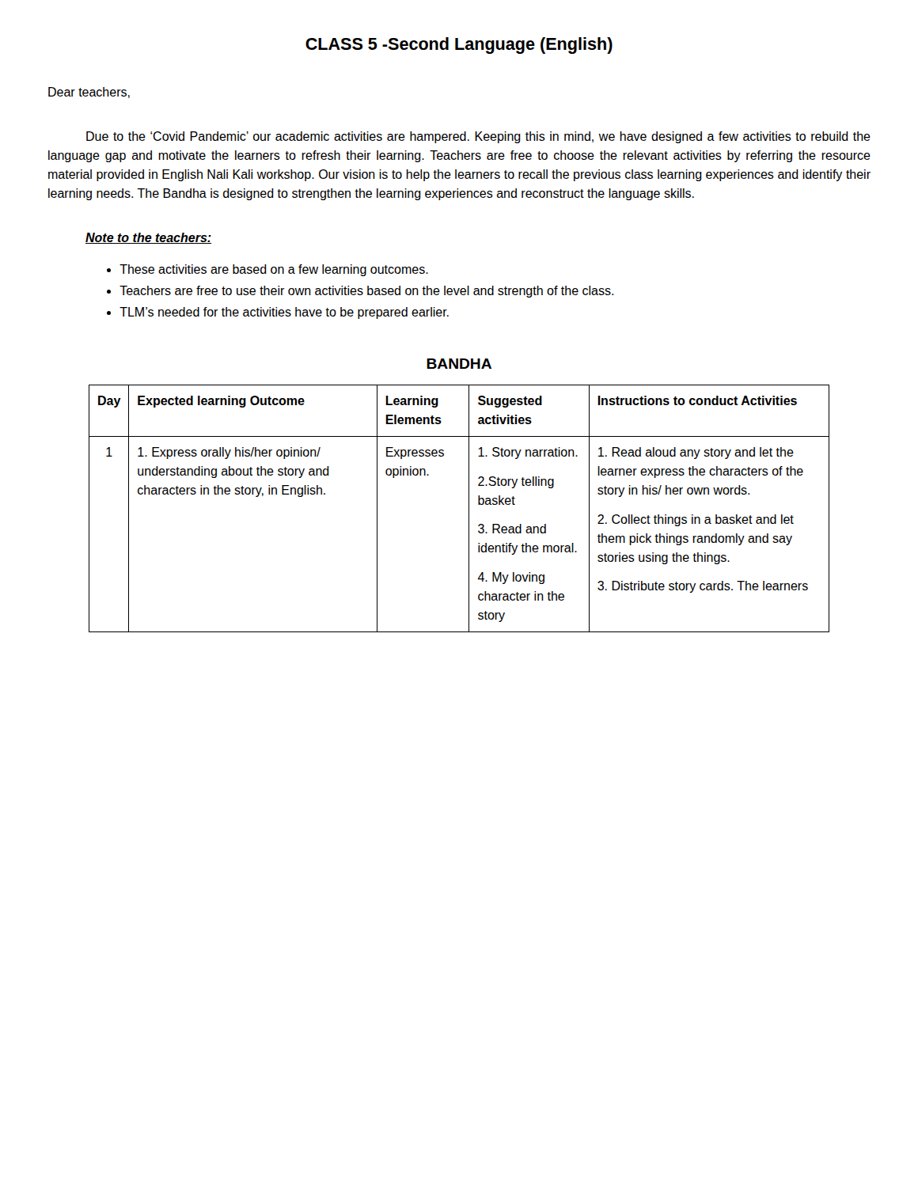CLASS 5 -Second Language (English)
Dear teachers,
Due to the ‘Covid Pandemic’ our academic activities are hampered. Keeping this in mind, we have designed a few activities to rebuild the language gap and motivate the learners to refresh their learning. Teachers are free to choose the relevant activities by referring the resource material provided in English Nali Kali workshop. Our vision is to help the learners to recall the previous class learning experiences and identify their learning needs. The Bandha is designed to strengthen the learning experiences and reconstruct the language skills.
Note to the teachers:
These activities are based on a few learning outcomes.
Teachers are free to use their own activities based on the level and strength of the class.
TLM’s needed for the activities have to be prepared earlier.
BANDHA
| Day | Expected learning Outcome | Learning Elements | Suggested activities | Instructions to conduct Activities |
| --- | --- | --- | --- | --- |
| 1 | 1. Express orally his/her opinion/ understanding about the story and characters in the story, in English. | Expresses opinion. | 1. Story narration. 2.Story telling basket 3. Read and identify the moral. 4. My loving character in the story | 1. Read aloud any story and let the learner express the characters of the story in his/ her own words. 2. Collect things in a basket and let them pick things randomly and say stories using the things. 3. Distribute story cards. The learners |